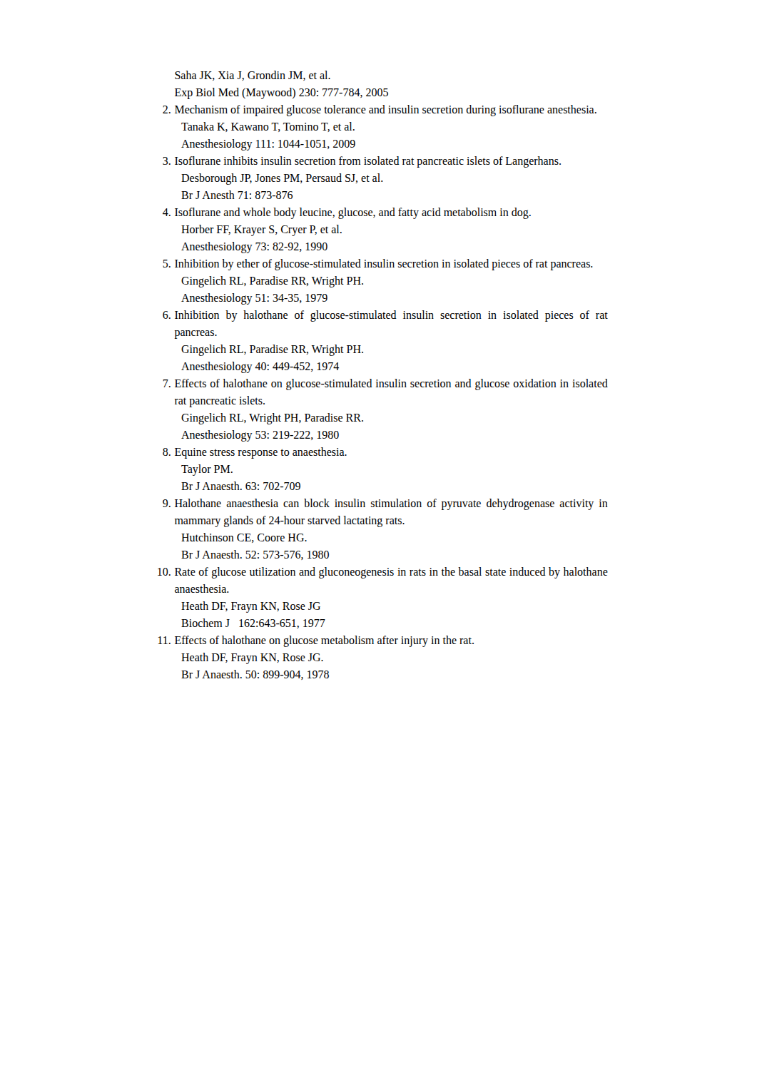Saha JK, Xia J, Grondin JM, et al.
Exp Biol Med (Maywood) 230: 777-784, 2005
Mechanism of impaired glucose tolerance and insulin secretion during isoflurane anesthesia.
Tanaka K, Kawano T, Tomino T, et al.
Anesthesiology 111: 1044-1051, 2009
Isoflurane inhibits insulin secretion from isolated rat pancreatic islets of Langerhans.
Desborough JP, Jones PM, Persaud SJ, et al.
Br J Anesth 71: 873-876
Isoflurane and whole body leucine, glucose, and fatty acid metabolism in dog.
Horber FF, Krayer S, Cryer P, et al.
Anesthesiology 73: 82-92, 1990
Inhibition by ether of glucose-stimulated insulin secretion in isolated pieces of rat pancreas.
Gingelich RL, Paradise RR, Wright PH.
Anesthesiology 51: 34-35, 1979
Inhibition by halothane of glucose-stimulated insulin secretion in isolated pieces of rat pancreas.
Gingelich RL, Paradise RR, Wright PH.
Anesthesiology 40: 449-452, 1974
Effects of halothane on glucose-stimulated insulin secretion and glucose oxidation in isolated rat pancreatic islets.
Gingelich RL, Wright PH, Paradise RR.
Anesthesiology 53: 219-222, 1980
Equine stress response to anaesthesia.
Taylor PM.
Br J Anaesth. 63: 702-709
Halothane anaesthesia can block insulin stimulation of pyruvate dehydrogenase activity in mammary glands of 24-hour starved lactating rats.
Hutchinson CE, Coore HG.
Br J Anaesth. 52: 573-576, 1980
Rate of glucose utilization and gluconeogenesis in rats in the basal state induced by halothane anaesthesia.
Heath DF, Frayn KN, Rose JG
Biochem J 162:643-651, 1977
Effects of halothane on glucose metabolism after injury in the rat.
Heath DF, Frayn KN, Rose JG.
Br J Anaesth. 50: 899-904, 1978